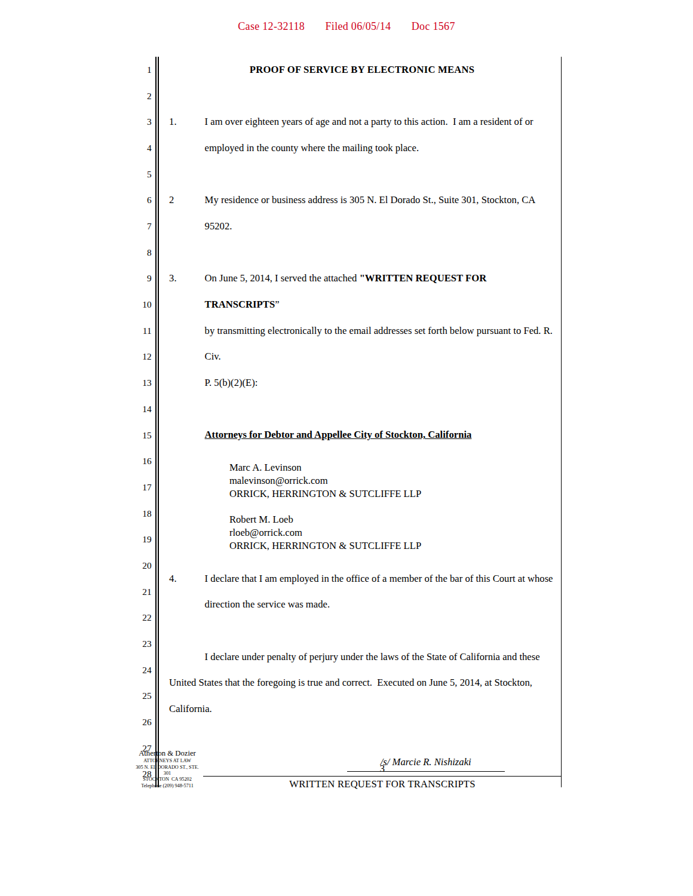Case 12-32118 Filed 06/05/14 Doc 1567
1
2
3
4
5
6
7
8
9
10
11
12
13
14
15
16
17
18
19
20
21
22
23
24
25
26
27
28
PROOF OF SERVICE BY ELECTRONIC MEANS
1.
I am over eighteen years of age and not a party to this action. I am a resident of or
employed in the county where the mailing took place.
2
My residence or business address is 305 N. El Dorado St., Suite 301, Stockton, CA 95202.
3.
On June 5, 2014, I served the attached "WRITTEN REQUEST FOR TRANSCRIPTS”
by transmitting electronically to the email addresses set forth below pursuant to Fed. R. Civ.
P. 5(b)(2)(E):
Attorneys for Debtor and Appellee City of Stockton, California
Marc A. Levinson
malevinson@orrick.com
ORRICK, HERRINGTON & SUTCLIFFE LLP
Robert M. Loeb
rloeb@orrick.com
ORRICK, HERRINGTON & SUTCLIFFE LLP
4.
I declare that I am employed in the office of a member of the bar of this Court at whose
direction the service was made.
I declare under penalty of perjury under the laws of the State of California and these
United States that the foregoing is true and correct. Executed on June 5, 2014, at Stockton,
California.
/s/ Marcie R. Nishizaki
Atherton & Dozier
ATTORNEYS AT LAW
305 N. EL DORADO ST., STE. 301
STOCKTON CA 95202
Telephone (209) 948-5711
3
WRITTEN REQUEST FOR TRANSCRIPTS